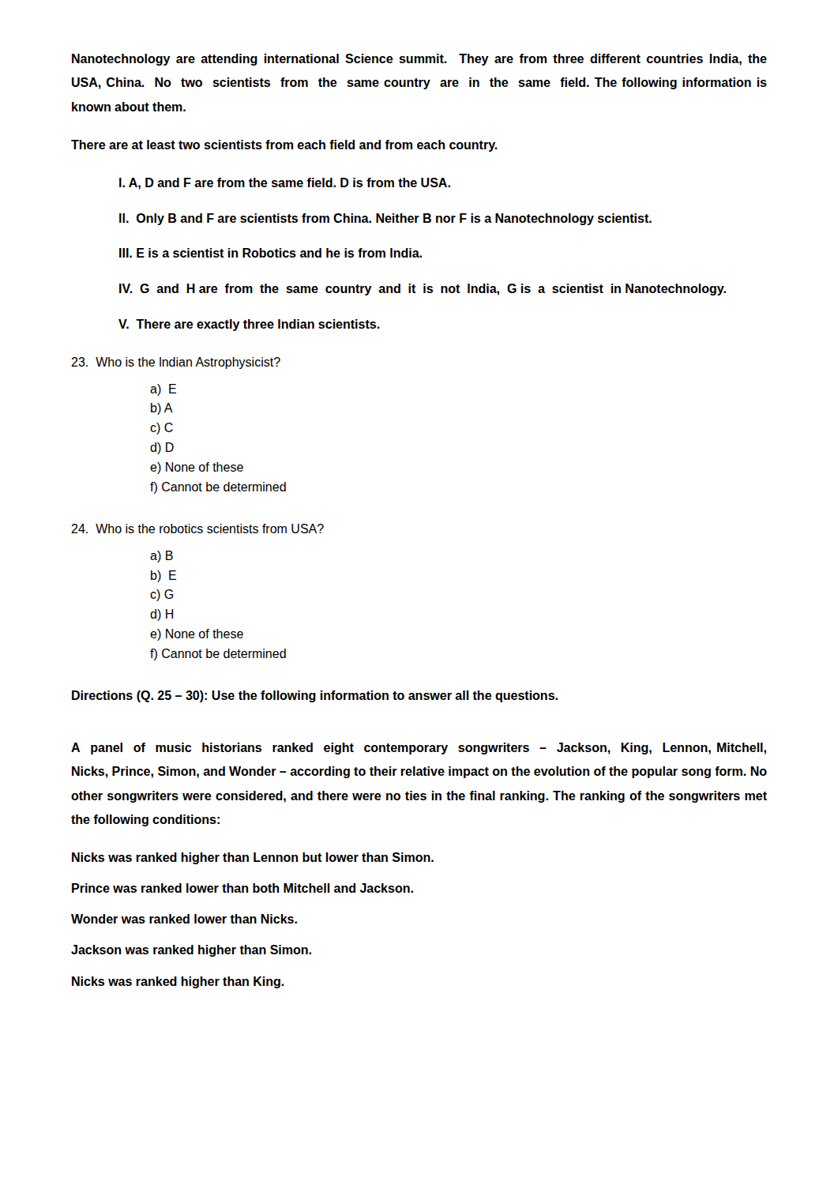Nanotechnology are attending international Science summit. They are from three different countries lndia, the USA, China. No two scientists from the same country are in the same field. The following information is known about them.
There are at least two scientists from each field and from each country.
l. A, D and F are from the same field. D is from the USA.
ll. Only B and F are scientists from China. Neither B nor F is a Nanotechnology scientist.
III. E is a scientist in Robotics and he is from lndia.
IV. G and H are from the same country and it is not lndia, G is a scientist in Nanotechnology.
V. There are exactly three lndian scientists.
23. Who is the lndian Astrophysicist?
a) E
b) A
c) C
d) D
e) None of these
f) Cannot be determined
24. Who is the robotics scientists from USA?
a) B
b) E
c) G
d) H
e) None of these
f) Cannot be determined
Directions (Q. 25 – 30): Use the following information to answer all the questions.
A panel of music historians ranked eight contemporary songwriters – Jackson, King, Lennon, Mitchell, Nicks, Prince, Simon, and Wonder – according to their relative impact on the evolution of the popular song form. No other songwriters were considered, and there were no ties in the final ranking. The ranking of the songwriters met the following conditions:
Nicks was ranked higher than Lennon but lower than Simon.
Prince was ranked lower than both Mitchell and Jackson.
Wonder was ranked lower than Nicks.
Jackson was ranked higher than Simon.
Nicks was ranked higher than King.